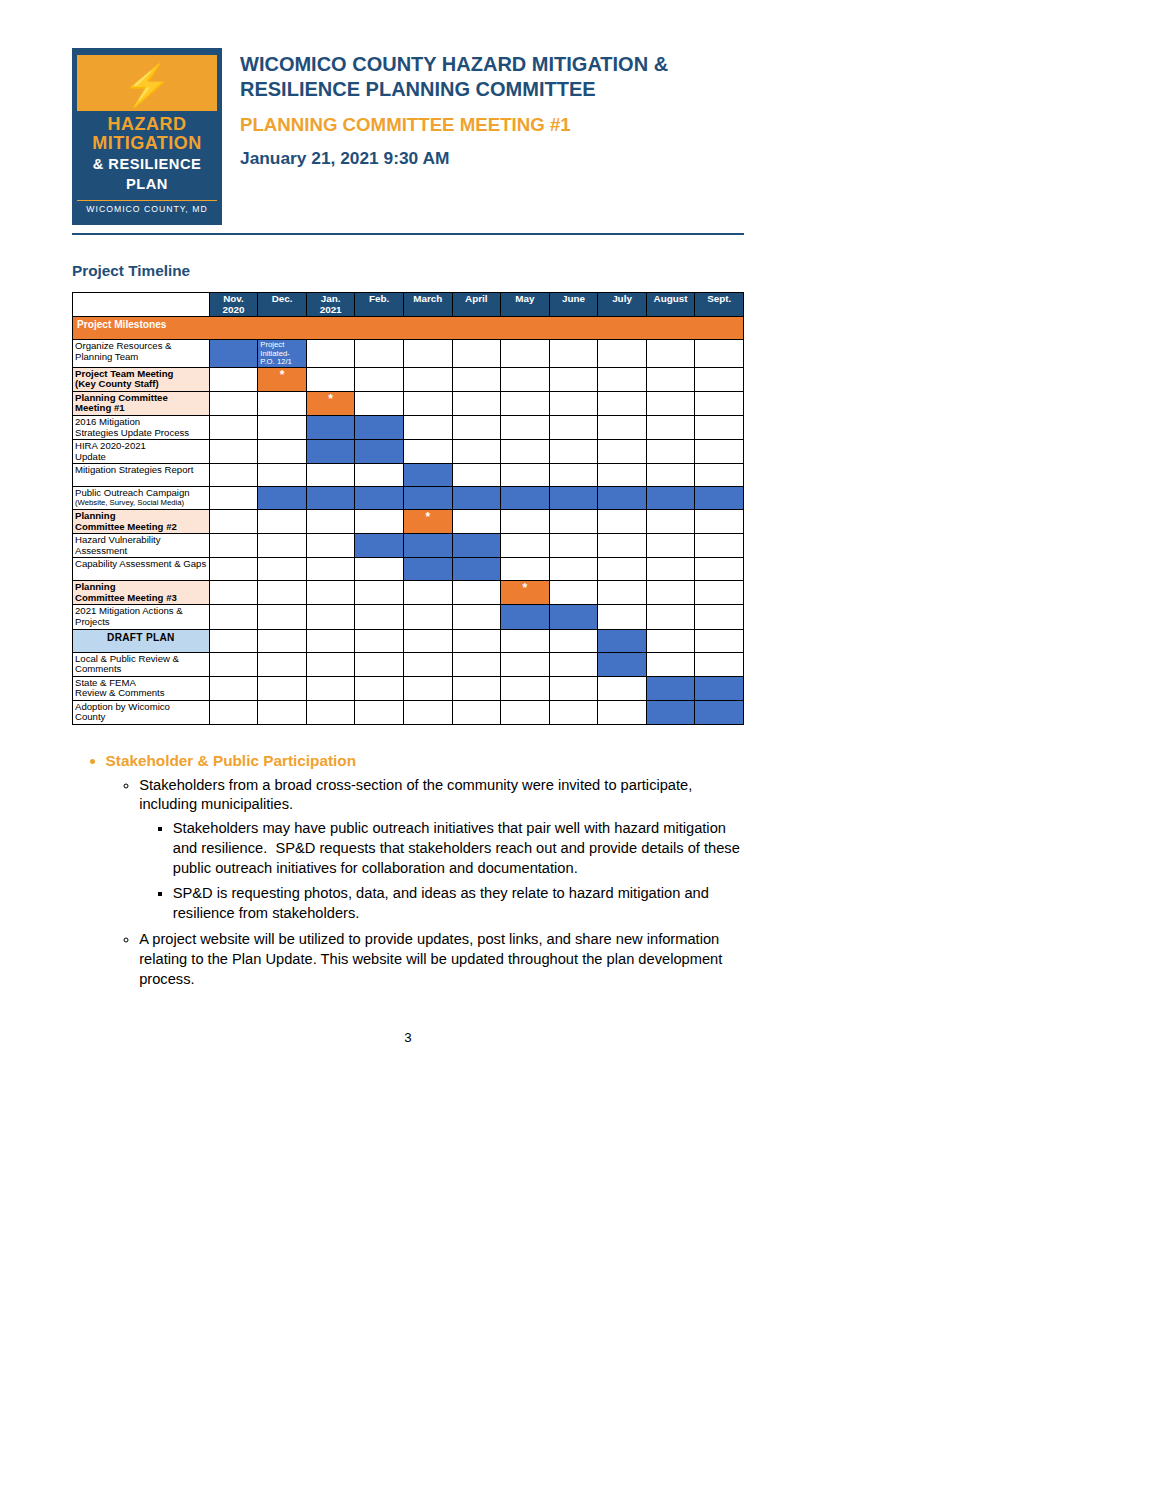⚡
Hazard
Mitigation
& Resilience
Plan
Wicomico County, MD
Wicomico County Hazard Mitigation &
Resilience Planning Committee
Planning Committee Meeting #1
January 21, 2021 9:30 AM
Project Timeline
| | Nov. 2020 | Dec. | Jan. 2021 | Feb. | March | April | May | June | July | August | Sept. |
| --- | --- | --- | --- | --- | --- | --- | --- | --- | --- | --- | --- |
| Project Milestones |
| Organize Resources & Planning Team | | Project Initiated- P.O. 12/1 | | | | | | | | | |
| Project Team Meeting (Key County Staff) | | * | | | | | | | | | |
| Planning Committee Meeting #1 | | | * | | | | | | | | |
| 2016 Mitigation Strategies Update Process | | | | | | | | | | | |
| HIRA 2020-2021 Update | | | | | | | | | | | |
| Mitigation Strategies Report | | | | | | | | | | | |
| Public Outreach Campaign (Website, Survey, Social Media) | | | | | | | | | | | |
| Planning Committee Meeting #2 | | | | | * | | | | | | |
| Hazard Vulnerability Assessment | | | | | | | | | | | |
| Capability Assessment & Gaps | | | | | | | | | | | |
| Planning Committee Meeting #3 | | | | | | | * | | | | |
| 2021 Mitigation Actions & Projects | | | | | | | | | | | |
| DRAFT PLAN | | | | | | | | | | | |
| Local & Public Review & Comments | | | | | | | | | | | |
| State & FEMA Review & Comments | | | | | | | | | | | |
| Adoption by Wicomico County | | | | | | | | | | | |
Stakeholder & Public Participation
Stakeholders from a broad cross-section of the community were invited to participate, including municipalities.
Stakeholders may have public outreach initiatives that pair well with hazard mitigation and resilience. SP&D requests that stakeholders reach out and provide details of these public outreach initiatives for collaboration and documentation.
SP&D is requesting photos, data, and ideas as they relate to hazard mitigation and resilience from stakeholders.
A project website will be utilized to provide updates, post links, and share new information relating to the Plan Update. This website will be updated throughout the plan development process.
3